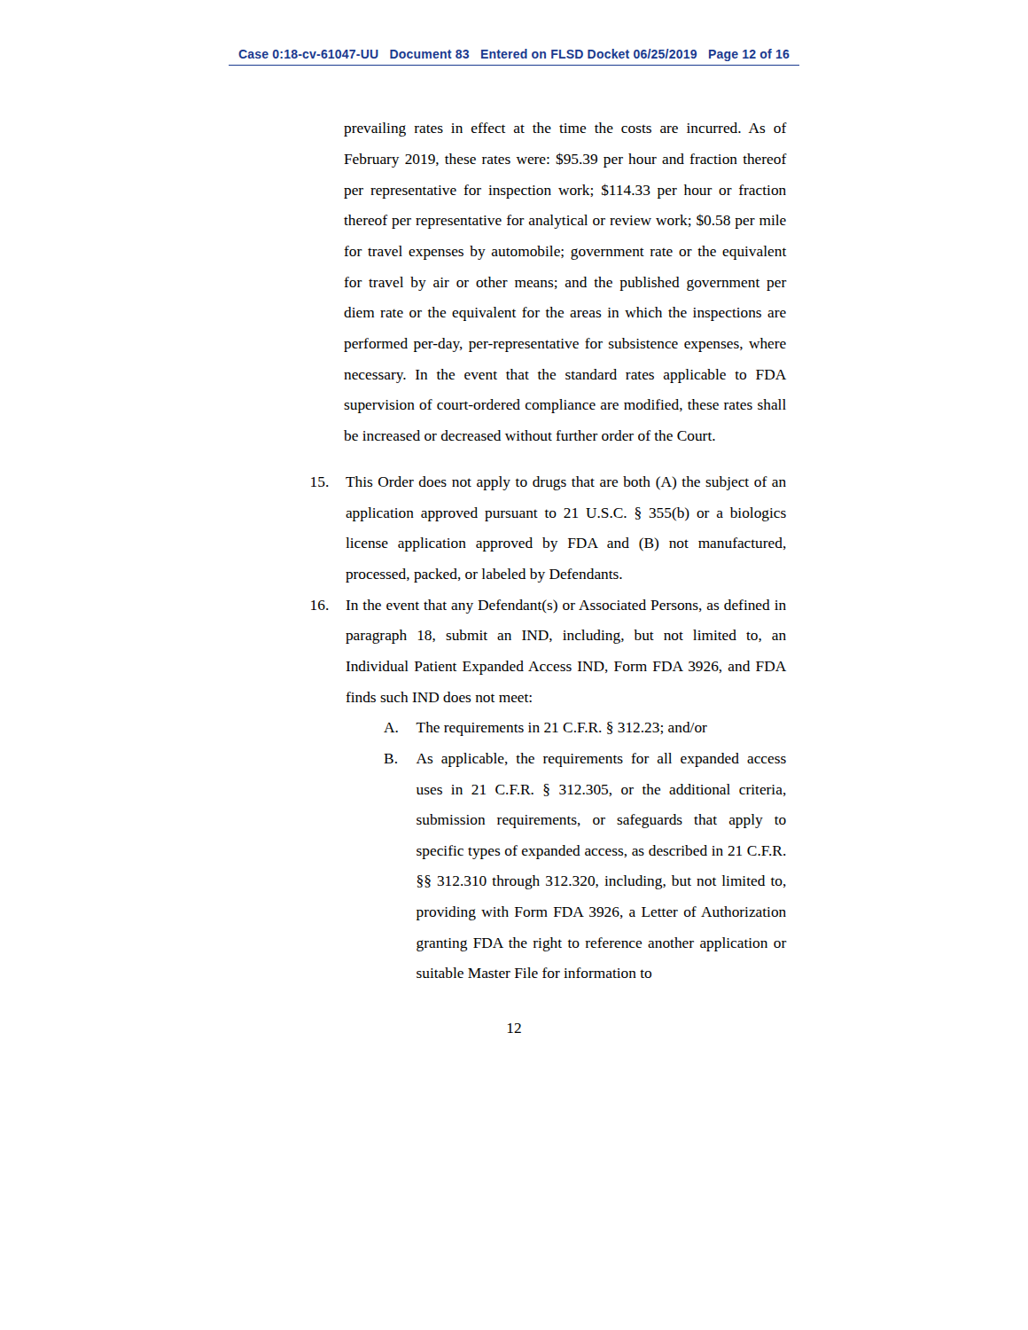Case 0:18-cv-61047-UU Document 83 Entered on FLSD Docket 06/25/2019 Page 12 of 16
prevailing rates in effect at the time the costs are incurred. As of February 2019, these rates were: $95.39 per hour and fraction thereof per representative for inspection work; $114.33 per hour or fraction thereof per representative for analytical or review work; $0.58 per mile for travel expenses by automobile; government rate or the equivalent for travel by air or other means; and the published government per diem rate or the equivalent for the areas in which the inspections are performed per-day, per-representative for subsistence expenses, where necessary. In the event that the standard rates applicable to FDA supervision of court-ordered compliance are modified, these rates shall be increased or decreased without further order of the Court.
15. This Order does not apply to drugs that are both (A) the subject of an application approved pursuant to 21 U.S.C. § 355(b) or a biologics license application approved by FDA and (B) not manufactured, processed, packed, or labeled by Defendants.
16. In the event that any Defendant(s) or Associated Persons, as defined in paragraph 18, submit an IND, including, but not limited to, an Individual Patient Expanded Access IND, Form FDA 3926, and FDA finds such IND does not meet:
A. The requirements in 21 C.F.R. § 312.23; and/or
B. As applicable, the requirements for all expanded access uses in 21 C.F.R. § 312.305, or the additional criteria, submission requirements, or safeguards that apply to specific types of expanded access, as described in 21 C.F.R. §§ 312.310 through 312.320, including, but not limited to, providing with Form FDA 3926, a Letter of Authorization granting FDA the right to reference another application or suitable Master File for information to
12